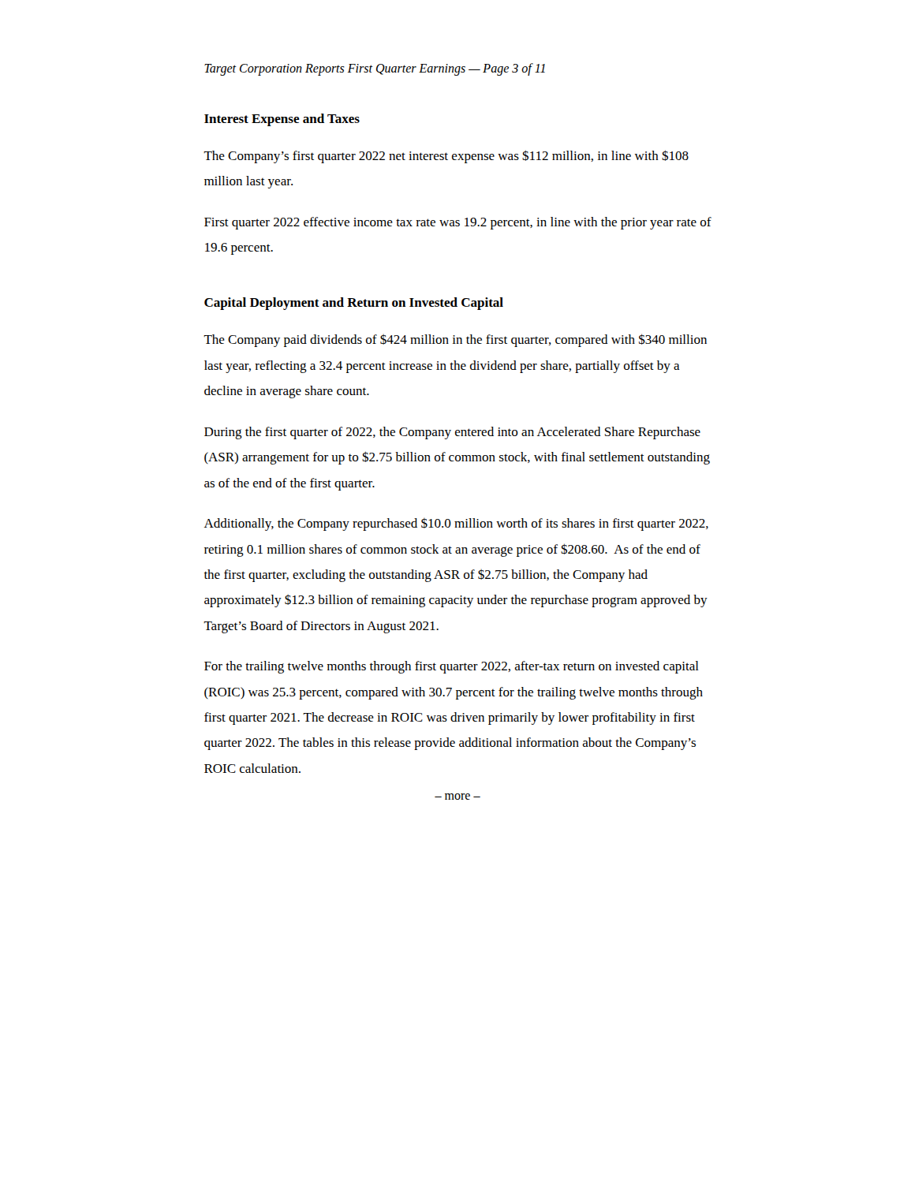Target Corporation Reports First Quarter Earnings — Page 3 of 11
Interest Expense and Taxes
The Company’s first quarter 2022 net interest expense was $112 million, in line with $108 million last year.
First quarter 2022 effective income tax rate was 19.2 percent, in line with the prior year rate of 19.6 percent.
Capital Deployment and Return on Invested Capital
The Company paid dividends of $424 million in the first quarter, compared with $340 million last year, reflecting a 32.4 percent increase in the dividend per share, partially offset by a decline in average share count.
During the first quarter of 2022, the Company entered into an Accelerated Share Repurchase (ASR) arrangement for up to $2.75 billion of common stock, with final settlement outstanding as of the end of the first quarter.
Additionally, the Company repurchased $10.0 million worth of its shares in first quarter 2022, retiring 0.1 million shares of common stock at an average price of $208.60. As of the end of the first quarter, excluding the outstanding ASR of $2.75 billion, the Company had approximately $12.3 billion of remaining capacity under the repurchase program approved by Target’s Board of Directors in August 2021.
For the trailing twelve months through first quarter 2022, after-tax return on invested capital (ROIC) was 25.3 percent, compared with 30.7 percent for the trailing twelve months through first quarter 2021. The decrease in ROIC was driven primarily by lower profitability in first quarter 2022. The tables in this release provide additional information about the Company’s ROIC calculation.
– more –